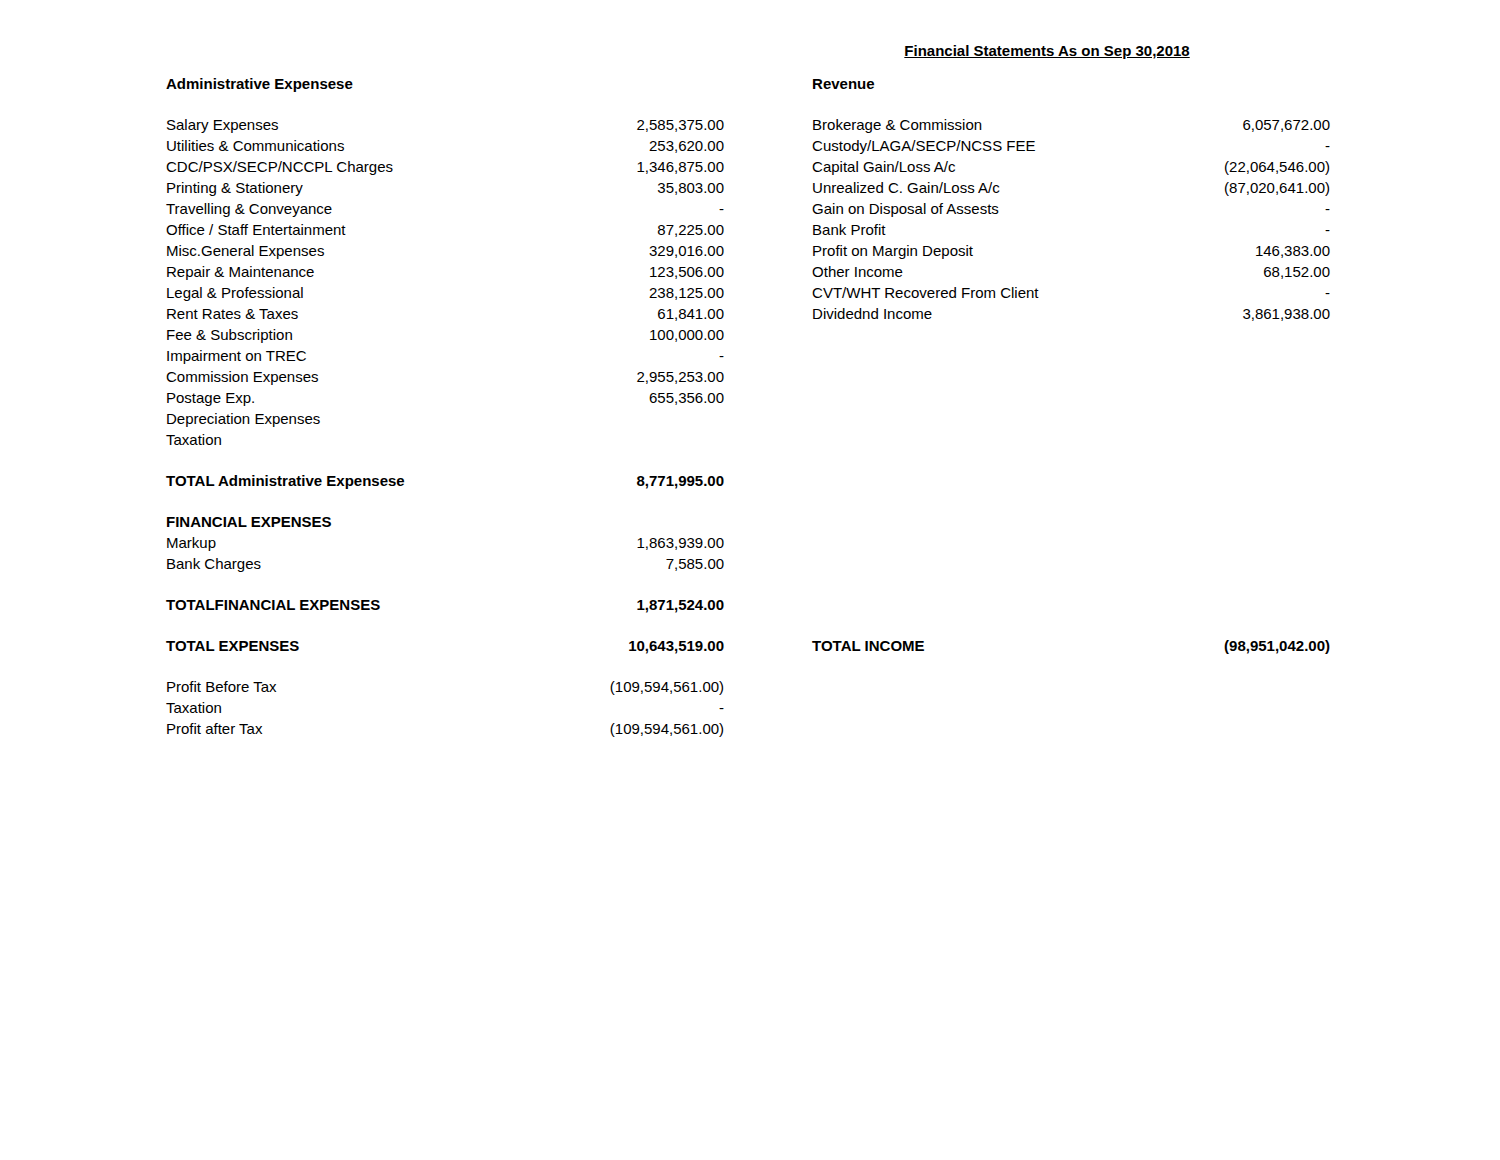| | Financial Statements As on Sep 30,2018 |
| Administrative Expensese | | | Revenue | |
| Salary Expenses | 2,585,375.00 | | Brokerage & Commission | 6,057,672.00 |
| Utilities & Communications | 253,620.00 | | Custody/LAGA/SECP/NCSS FEE | - |
| CDC/PSX/SECP/NCCPL Charges | 1,346,875.00 | | Capital Gain/Loss A/c | (22,064,546.00) |
| Printing & Stationery | 35,803.00 | | Unrealized C. Gain/Loss A/c | (87,020,641.00) |
| Travelling & Conveyance | - | | Gain on Disposal of Assests | - |
| Office / Staff Entertainment | 87,225.00 | | Bank Profit | - |
| Misc.General Expenses | 329,016.00 | | Profit on Margin Deposit | 146,383.00 |
| Repair & Maintenance | 123,506.00 | | Other Income | 68,152.00 |
| Legal & Professional | 238,125.00 | | CVT/WHT Recovered From Client | - |
| Rent Rates & Taxes | 61,841.00 | | Dividednd Income | 3,861,938.00 |
| Fee & Subscription | 100,000.00 | | | |
| Impairment on TREC | - | | | |
| Commission Expenses | 2,955,253.00 | | | |
| Postage Exp. | 655,356.00 | | | |
| Depreciation Expenses | | | | |
| Taxation | | | | |
| TOTAL Administrative Expensese | 8,771,995.00 | | | |
| FINANCIAL EXPENSES | | | | |
| Markup | 1,863,939.00 | | | |
| Bank Charges | 7,585.00 | | | |
| TOTALFINANCIAL EXPENSES | 1,871,524.00 | | | |
| TOTAL EXPENSES | 10,643,519.00 | | TOTAL INCOME | (98,951,042.00) |
| Profit Before Tax | (109,594,561.00) | | | |
| Taxation | - | | | |
| Profit after Tax | (109,594,561.00) | | | |